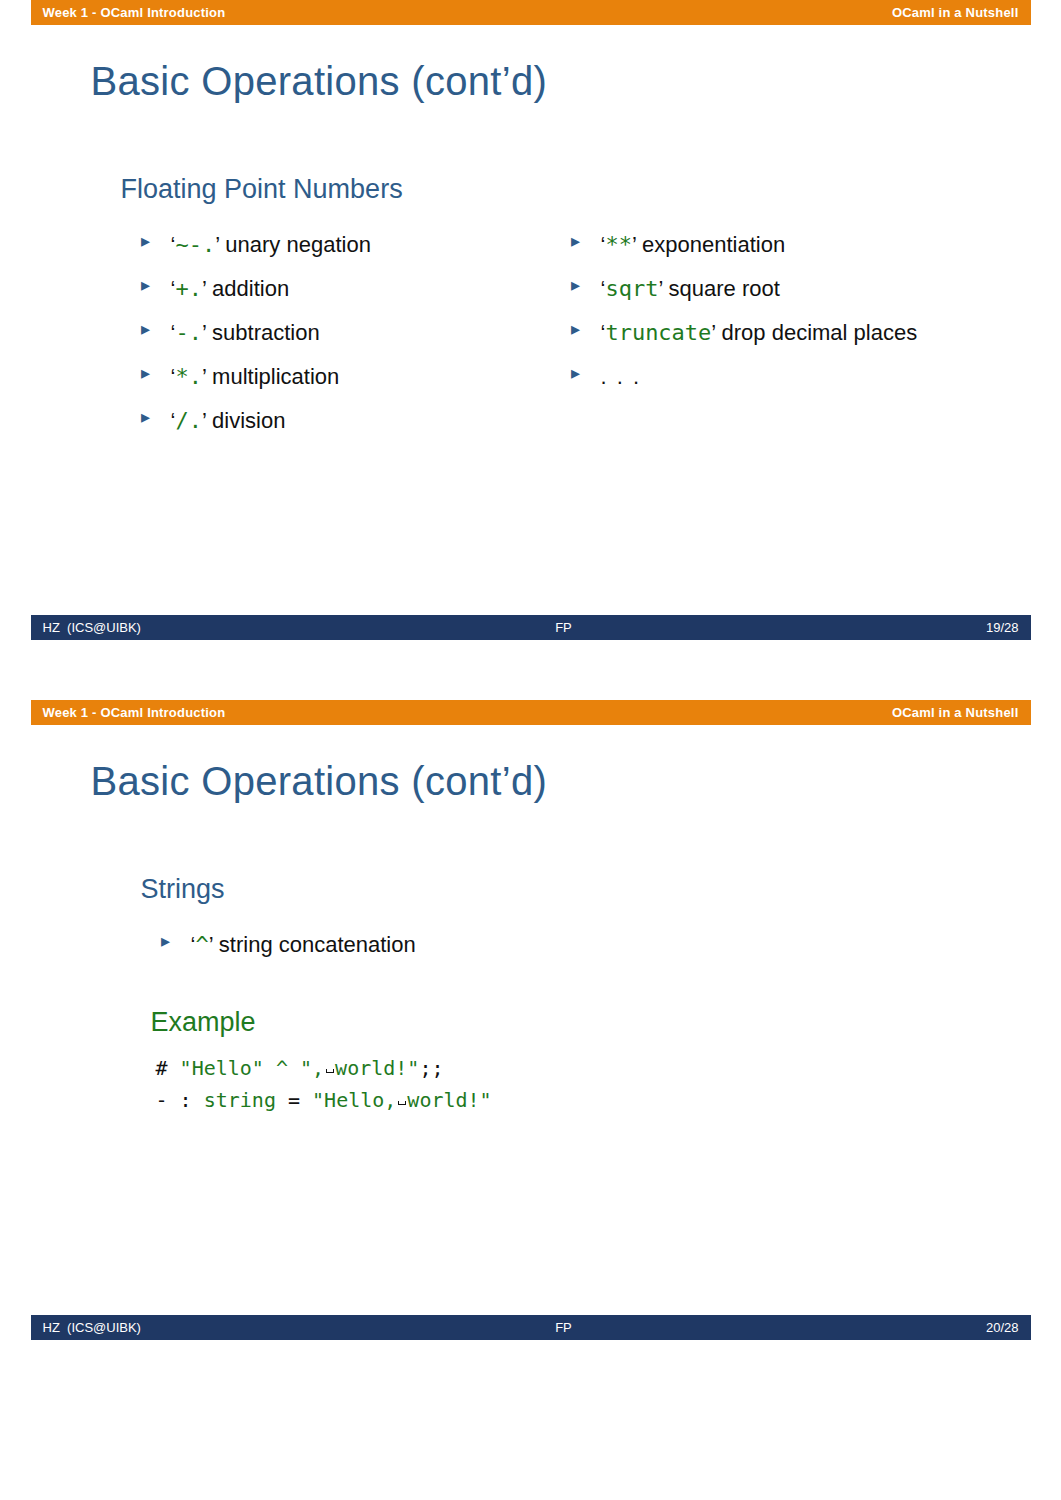Week 1 - OCaml Introduction OCaml in a Nutshell
Basic Operations (cont’d)
Floating Point Numbers
‘~-.’ unary negation
‘+.’ addition
‘-.’ subtraction
‘*.’ multiplication
‘/.’ division
‘**’ exponentiation
‘sqrt’ square root
‘truncate’ drop decimal places
. . .
HZ (ICS@UIBK) FP 19/28
Week 1 - OCaml Introduction OCaml in a Nutshell
Basic Operations (cont’d)
Strings
‘^’ string concatenation
Example
# "Hello" ^ ", world!";;
- : string = "Hello, world!"
HZ (ICS@UIBK) FP 20/28